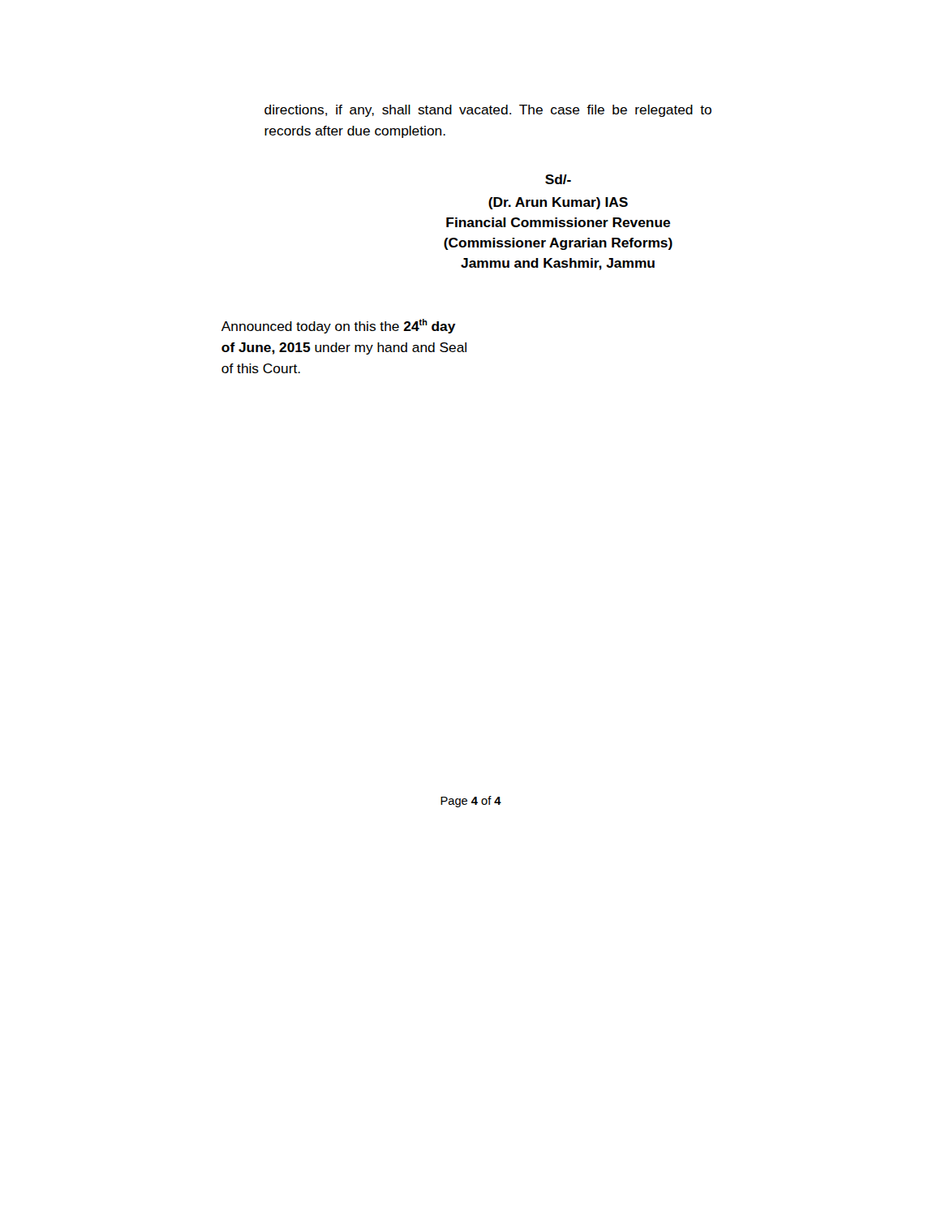directions, if any, shall stand vacated. The case file be relegated to records after due completion.
Sd/-
(Dr. Arun Kumar) IAS
Financial Commissioner Revenue
(Commissioner Agrarian Reforms)
Jammu and Kashmir, Jammu
Announced today on this the 24th day
of June, 2015 under my hand and Seal
of this Court.
Page 4 of 4